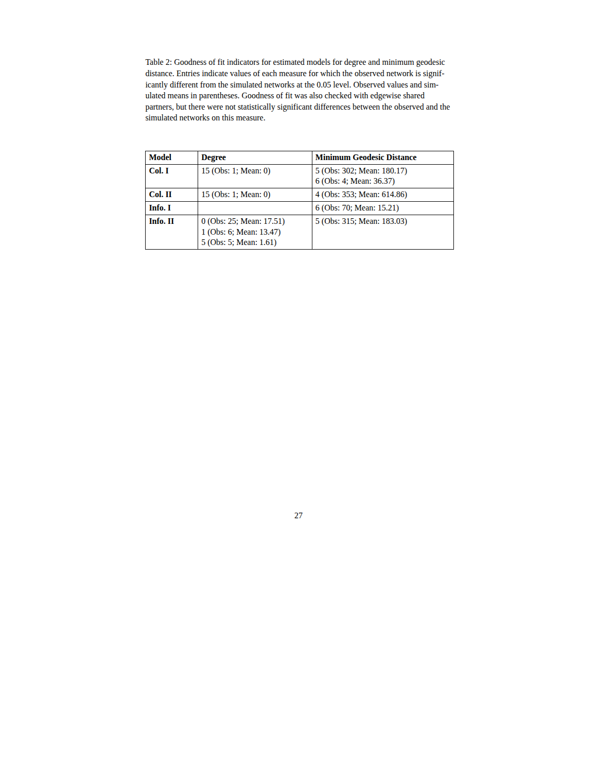Table 2: Goodness of fit indicators for estimated models for degree and minimum geodesic distance. Entries indicate values of each measure for which the observed network is signif- icantly different from the simulated networks at the 0.05 level. Observed values and sim- ulated means in parentheses. Goodness of fit was also checked with edgewise shared partners, but there were not statistically significant differences between the observed and the simulated networks on this measure.
| Model | Degree | Minimum Geodesic Distance |
| --- | --- | --- |
| Col. I | 15 (Obs: 1; Mean: 0) | 5 (Obs: 302; Mean: 180.17) 6 (Obs: 4; Mean: 36.37) |
| Col. II | 15 (Obs: 1; Mean: 0) | 4 (Obs: 353; Mean: 614.86) |
| Info. I | | 6 (Obs: 70; Mean: 15.21) |
| Info. II | 0 (Obs: 25; Mean: 17.51) 1 (Obs: 6; Mean: 13.47) 5 (Obs: 5; Mean: 1.61) | 5 (Obs: 315; Mean: 183.03) |
27